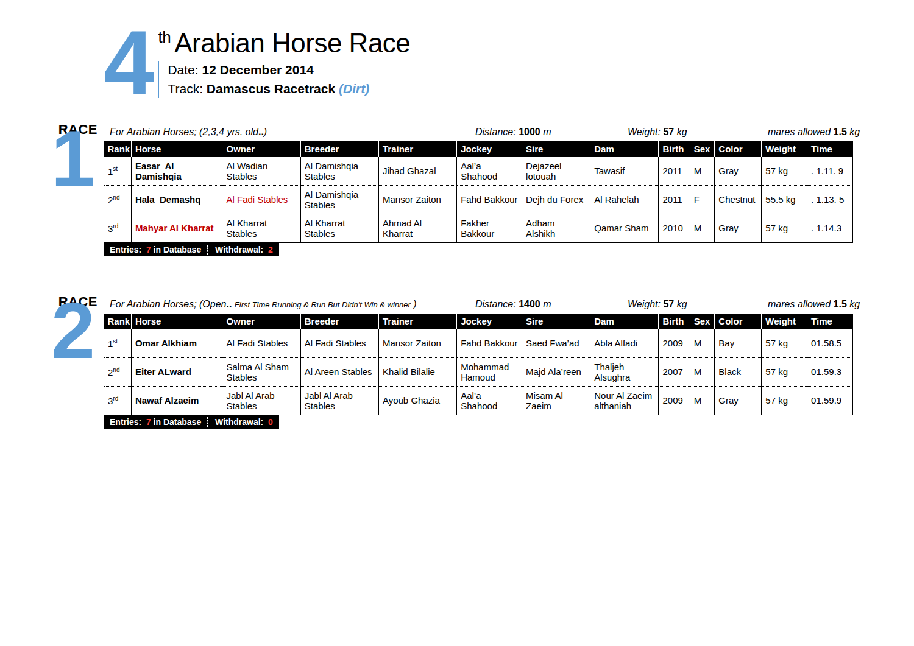4
th Arabian Horse Race
Date: 12 December 2014
Track: Damascus Racetrack (Dirt)
RACE 1
For Arabian Horses; (2,3,4 yrs. old..)
Distance: 1000 m
Weight: 57 kg
mares allowed 1.5 kg
| Rank | Horse | Owner | Breeder | Trainer | Jockey | Sire | Dam | Birth | Sex | Color | Weight | Time |
| --- | --- | --- | --- | --- | --- | --- | --- | --- | --- | --- | --- | --- |
| 1 st | Easar Al Damishqia | Al Wadian Stables | Al Damishqia Stables | Jihad Ghazal | Aal’a Shahood | Dejazeel lotouah | Tawasif | 2011 | M | Gray | 57 kg | . 1.11. 9 |
| 2 nd | Hala Demashq | Al Fadi Stables | Al Damishqia Stables | Mansor Zaiton | Fahd Bakkour | Dejh du Forex | Al Rahelah | 2011 | F | Chestnut | 55.5 kg | . 1.13. 5 |
| 3 rd | Mahyar Al Kharrat | Al Kharrat Stables | Al Kharrat Stables | Ahmad Al Kharrat | Fakher Bakkour | Adham Alshikh | Qamar Sham | 2010 | M | Gray | 57 kg | . 1.14.3 |
Entries: 7 in Database Withdrawal: 2
RACE 2
For Arabian Horses; (Open.. First Time Running & Run But Didn't Win & winner )
Distance: 1400 m
Weight: 57 kg
mares allowed 1.5 kg
| Rank | Horse | Owner | Breeder | Trainer | Jockey | Sire | Dam | Birth | Sex | Color | Weight | Time |
| --- | --- | --- | --- | --- | --- | --- | --- | --- | --- | --- | --- | --- |
| 1 st | Omar Alkhiam | Al Fadi Stables | Al Fadi Stables | Mansor Zaiton | Fahd Bakkour | Saed Fwa’ad | Abla Alfadi | 2009 | M | Bay | 57 kg | 01.58.5 |
| 2 nd | Eiter ALward | Salma Al Sham Stables | Al Areen Stables | Khalid Bilalie | Mohammad Hamoud | Majd Ala’reen | Thaljeh Alsughra | 2007 | M | Black | 57 kg | 01.59.3 |
| 3 rd | Nawaf Alzaeim | Jabl Al Arab Stables | Jabl Al Arab Stables | Ayoub Ghazia | Aal’a Shahood | Misam Al Zaeim | Nour Al Zaeim althaniah | 2009 | M | Gray | 57 kg | 01.59.9 |
Entries: 7 in Database Withdrawal: 0